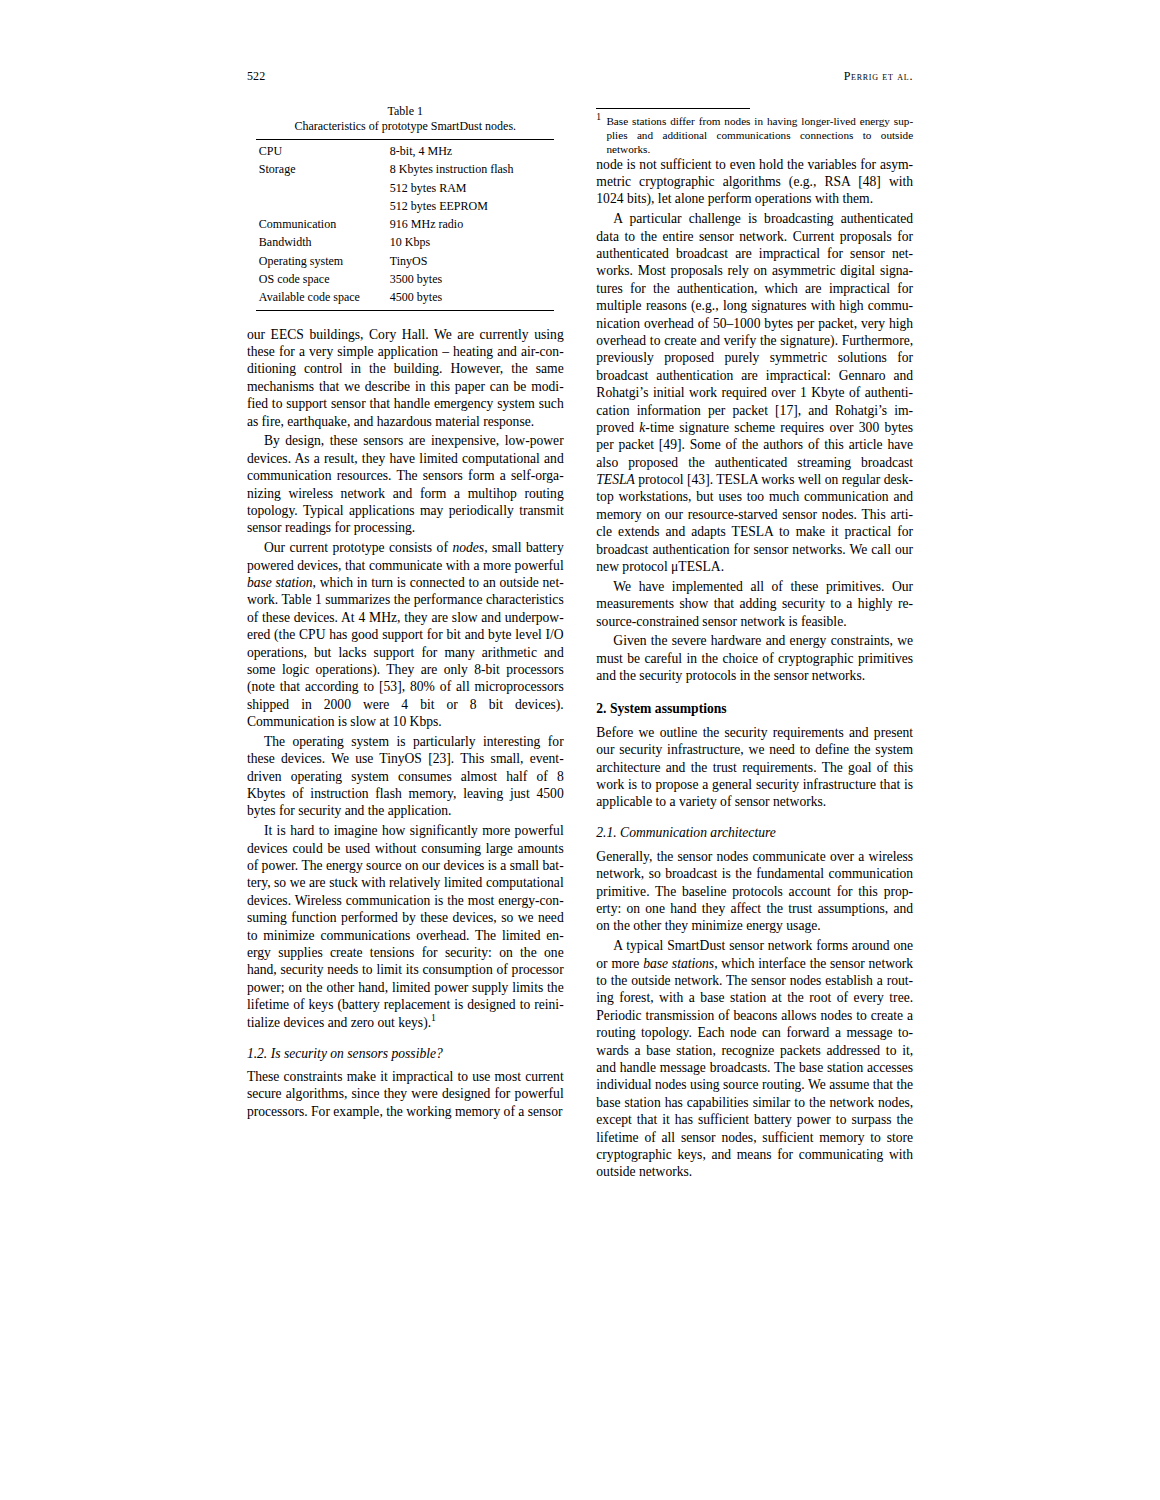522 Perrig et al.
Table 1
Characteristics of prototype SmartDust nodes.
| CPU | 8-bit, 4 MHz |
| Storage | 8 Kbytes instruction flash |
| | 512 bytes RAM |
| | 512 bytes EEPROM |
| Communication | 916 MHz radio |
| Bandwidth | 10 Kbps |
| Operating system | TinyOS |
| OS code space | 3500 bytes |
| Available code space | 4500 bytes |
our EECS buildings, Cory Hall. We are currently using these for a very simple application – heating and air-conditioning control in the building. However, the same mechanisms that we describe in this paper can be modified to support sensor that handle emergency system such as fire, earthquake, and hazardous material response.
By design, these sensors are inexpensive, low-power devices. As a result, they have limited computational and communication resources. The sensors form a self-organizing wireless network and form a multihop routing topology. Typical applications may periodically transmit sensor readings for processing.
Our current prototype consists of nodes, small battery powered devices, that communicate with a more powerful base station, which in turn is connected to an outside network. Table 1 summarizes the performance characteristics of these devices. At 4 MHz, they are slow and underpowered (the CPU has good support for bit and byte level I/O operations, but lacks support for many arithmetic and some logic operations). They are only 8-bit processors (note that according to [53], 80% of all microprocessors shipped in 2000 were 4 bit or 8 bit devices). Communication is slow at 10 Kbps.
The operating system is particularly interesting for these devices. We use TinyOS [23]. This small, event-driven operating system consumes almost half of 8 Kbytes of instruction flash memory, leaving just 4500 bytes for security and the application.
It is hard to imagine how significantly more powerful devices could be used without consuming large amounts of power. The energy source on our devices is a small battery, so we are stuck with relatively limited computational devices. Wireless communication is the most energy-consuming function performed by these devices, so we need to minimize communications overhead. The limited energy supplies create tensions for security: on the one hand, security needs to limit its consumption of processor power; on the other hand, limited power supply limits the lifetime of keys (battery replacement is designed to reinitialize devices and zero out keys).1
1.2. Is security on sensors possible?
These constraints make it impractical to use most current secure algorithms, since they were designed for powerful processors. For example, the working memory of a sensor
1 Base stations differ from nodes in having longer-lived energy supplies and additional communications connections to outside networks.
node is not sufficient to even hold the variables for asymmetric cryptographic algorithms (e.g., RSA [48] with 1024 bits), let alone perform operations with them.
A particular challenge is broadcasting authenticated data to the entire sensor network. Current proposals for authenticated broadcast are impractical for sensor networks. Most proposals rely on asymmetric digital signatures for the authentication, which are impractical for multiple reasons (e.g., long signatures with high communication overhead of 50–1000 bytes per packet, very high overhead to create and verify the signature). Furthermore, previously proposed purely symmetric solutions for broadcast authentication are impractical: Gennaro and Rohatgi’s initial work required over 1 Kbyte of authentication information per packet [17], and Rohatgi’s improved k-time signature scheme requires over 300 bytes per packet [49]. Some of the authors of this article have also proposed the authenticated streaming broadcast TESLA protocol [43]. TESLA works well on regular desktop workstations, but uses too much communication and memory on our resource-starved sensor nodes. This article extends and adapts TESLA to make it practical for broadcast authentication for sensor networks. We call our new protocol μ TESLA.
We have implemented all of these primitives. Our measurements show that adding security to a highly resource-constrained sensor network is feasible.
Given the severe hardware and energy constraints, we must be careful in the choice of cryptographic primitives and the security protocols in the sensor networks.
2. System assumptions
Before we outline the security requirements and present our security infrastructure, we need to define the system architecture and the trust requirements. The goal of this work is to propose a general security infrastructure that is applicable to a variety of sensor networks.
2.1. Communication architecture
Generally, the sensor nodes communicate over a wireless network, so broadcast is the fundamental communication primitive. The baseline protocols account for this property: on one hand they affect the trust assumptions, and on the other they minimize energy usage.
A typical SmartDust sensor network forms around one or more base stations, which interface the sensor network to the outside network. The sensor nodes establish a routing forest, with a base station at the root of every tree. Periodic transmission of beacons allows nodes to create a routing topology. Each node can forward a message towards a base station, recognize packets addressed to it, and handle message broadcasts. The base station accesses individual nodes using source routing. We assume that the base station has capabilities similar to the network nodes, except that it has sufficient battery power to surpass the lifetime of all sensor nodes, sufficient memory to store cryptographic keys, and means for communicating with outside networks.